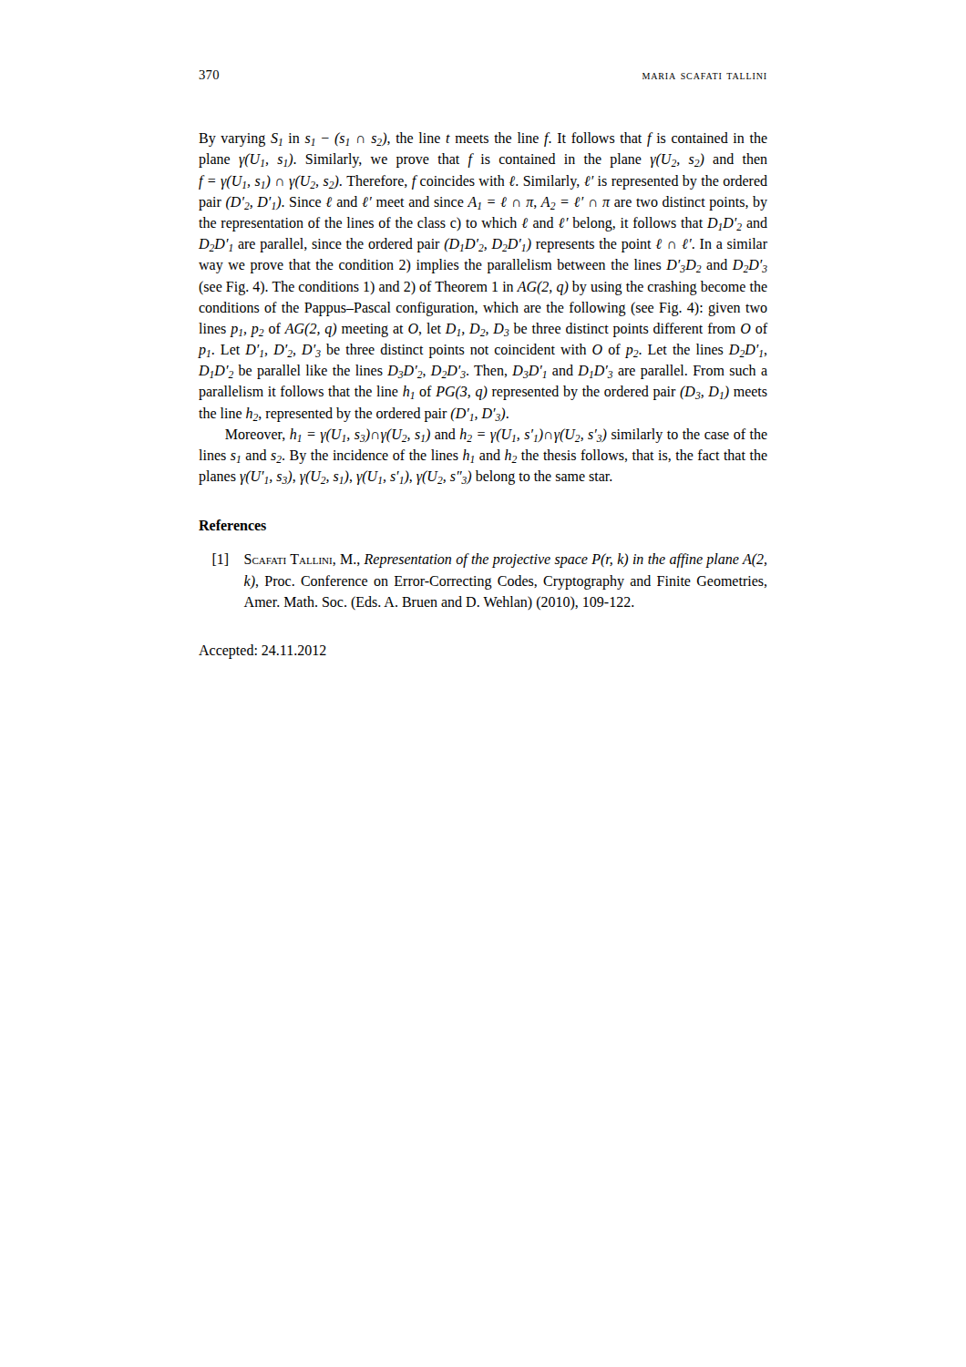370 maria scafati tallini
By varying S1 in s1 − (s1 ∩ s2), the line t meets the line f. It follows that f is contained in the plane γ(U1, s1). Similarly, we prove that f is contained in the plane γ(U2, s2) and then f = γ(U1, s1) ∩ γ(U2, s2). Therefore, f coincides with ℓ. Similarly, ℓ′ is represented by the ordered pair (D′2, D′1). Since ℓ and ℓ′ meet and since A1 = ℓ ∩ π, A2 = ℓ′ ∩ π are two distinct points, by the representation of the lines of the class c) to which ℓ and ℓ′ belong, it follows that D1D′2 and D2D′1 are parallel, since the ordered pair (D1D′2, D2D′1) represents the point ℓ ∩ ℓ′. In a similar way we prove that the condition 2) implies the parallelism between the lines D′3D2 and D2D′3 (see Fig. 4). The conditions 1) and 2) of Theorem 1 in AG(2, q) by using the crashing become the conditions of the Pappus–Pascal configuration, which are the following (see Fig. 4): given two lines p1, p2 of AG(2, q) meeting at O, let D1, D2, D3 be three distinct points different from O of p1. Let D′1, D′2, D′3 be three distinct points not coincident with O of p2. Let the lines D2D′1, D1D′2 be parallel like the lines D3D′2, D2D′3. Then, D3D′1 and D1D′3 are parallel. From such a parallelism it follows that the line h1 of PG(3, q) represented by the ordered pair (D3, D1) meets the line h2, represented by the ordered pair (D′1, D′3).
Moreover, h1 = γ(U1, s3)∩γ(U2, s1) and h2 = γ(U1, s′1)∩γ(U2, s′3) similarly to the case of the lines s1 and s2. By the incidence of the lines h1 and h2 the thesis follows, that is, the fact that the planes γ(U′1, s3), γ(U2, s1), γ(U1, s′1), γ(U2, s″3) belong to the same star.
References
[1] Scafati Tallini, M., Representation of the projective space P(r, k) in the affine plane A(2, k), Proc. Conference on Error-Correcting Codes, Cryptography and Finite Geometries, Amer. Math. Soc. (Eds. A. Bruen and D. Wehlan) (2010), 109-122.
Accepted: 24.11.2012